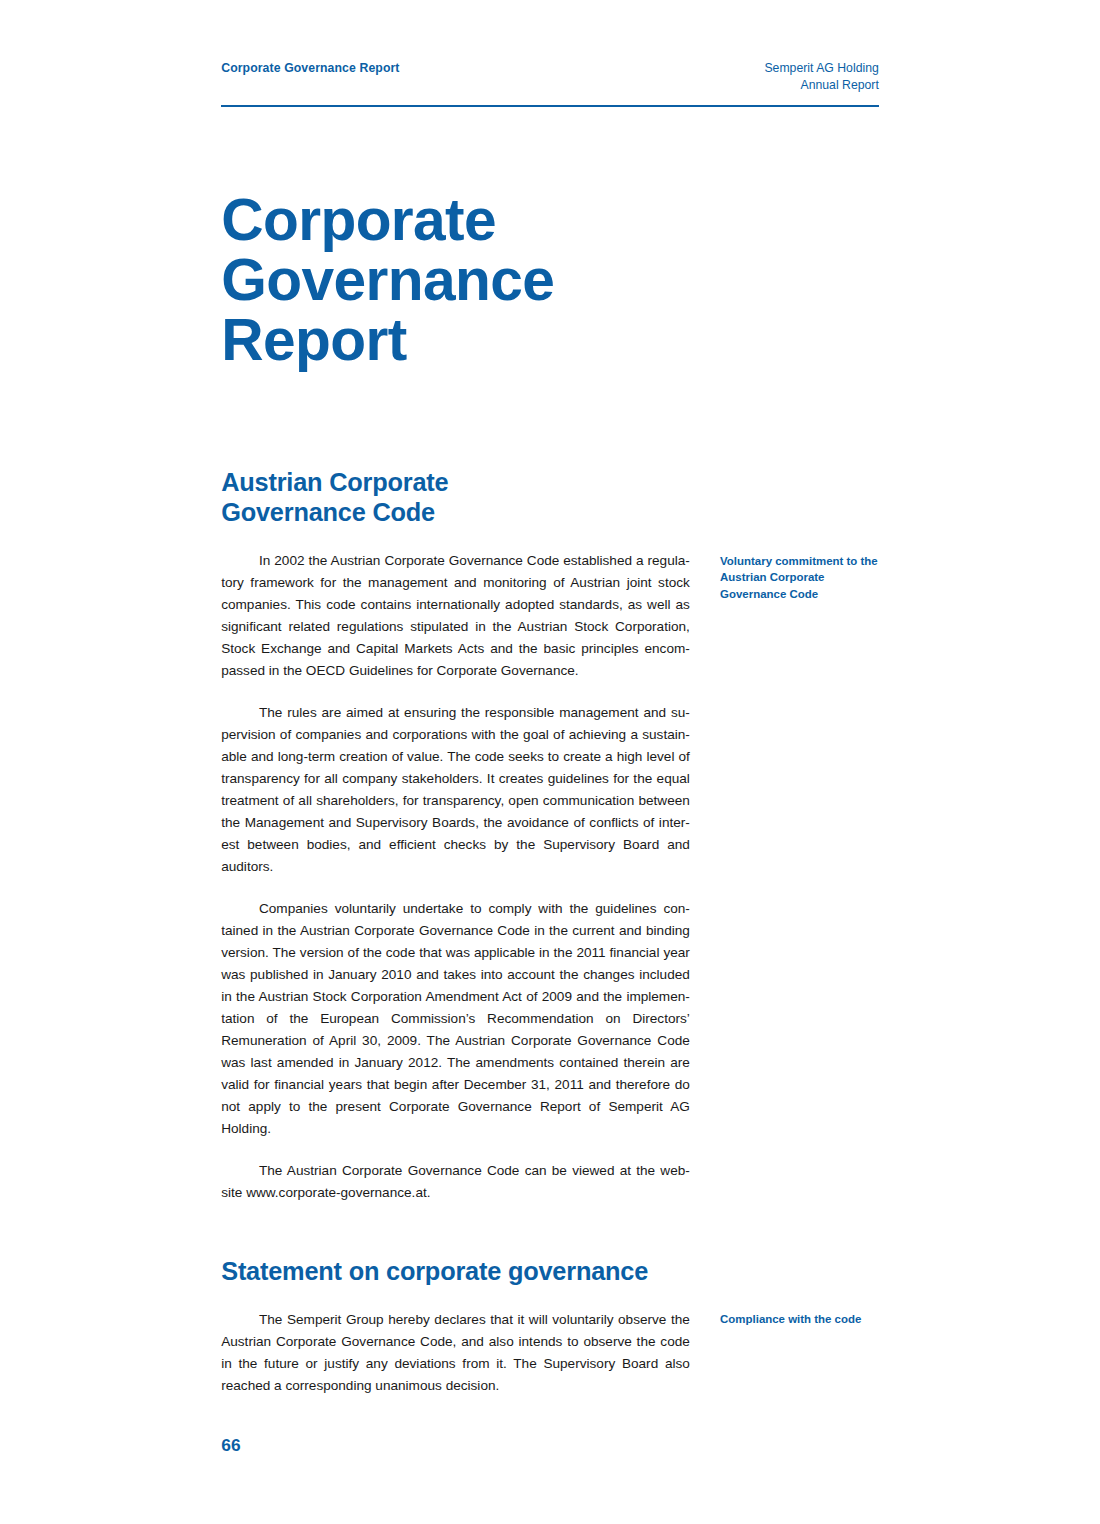Corporate Governance Report
Semperit AG Holding
Annual Report
Corporate
Governance
Report
Austrian Corporate
Governance Code
In 2002 the Austrian Corporate Governance Code established a regulatory framework for the management and monitoring of Austrian joint stock companies. This code contains internationally adopted standards, as well as significant related regulations stipulated in the Austrian Stock Corporation, Stock Exchange and Capital Markets Acts and the basic principles encompassed in the OECD Guidelines for Corporate Governance.
The rules are aimed at ensuring the responsible management and supervision of companies and corporations with the goal of achieving a sustainable and long-term creation of value. The code seeks to create a high level of transparency for all company stakeholders. It creates guidelines for the equal treatment of all shareholders, for transparency, open communication between the Management and Supervisory Boards, the avoidance of conflicts of interest between bodies, and efficient checks by the Supervisory Board and auditors.
Companies voluntarily undertake to comply with the guidelines contained in the Austrian Corporate Governance Code in the current and binding version. The version of the code that was applicable in the 2011 financial year was published in January 2010 and takes into account the changes included in the Austrian Stock Corporation Amendment Act of 2009 and the implementation of the European Commission’s Recommendation on Directors’ Remuneration of April 30, 2009. The Austrian Corporate Governance Code was last amended in January 2012. The amendments contained therein are valid for financial years that begin after December 31, 2011 and therefore do not apply to the present Corporate Governance Report of Semperit AG Holding.
The Austrian Corporate Governance Code can be viewed at the website www.corporate-governance.at.
Voluntary commitment to the Austrian Corporate Governance Code
Statement on corporate governance
The Semperit Group hereby declares that it will voluntarily observe the Austrian Corporate Governance Code, and also intends to observe the code in the future or justify any deviations from it. The Supervisory Board also reached a corresponding unanimous decision.
Compliance with the code
66